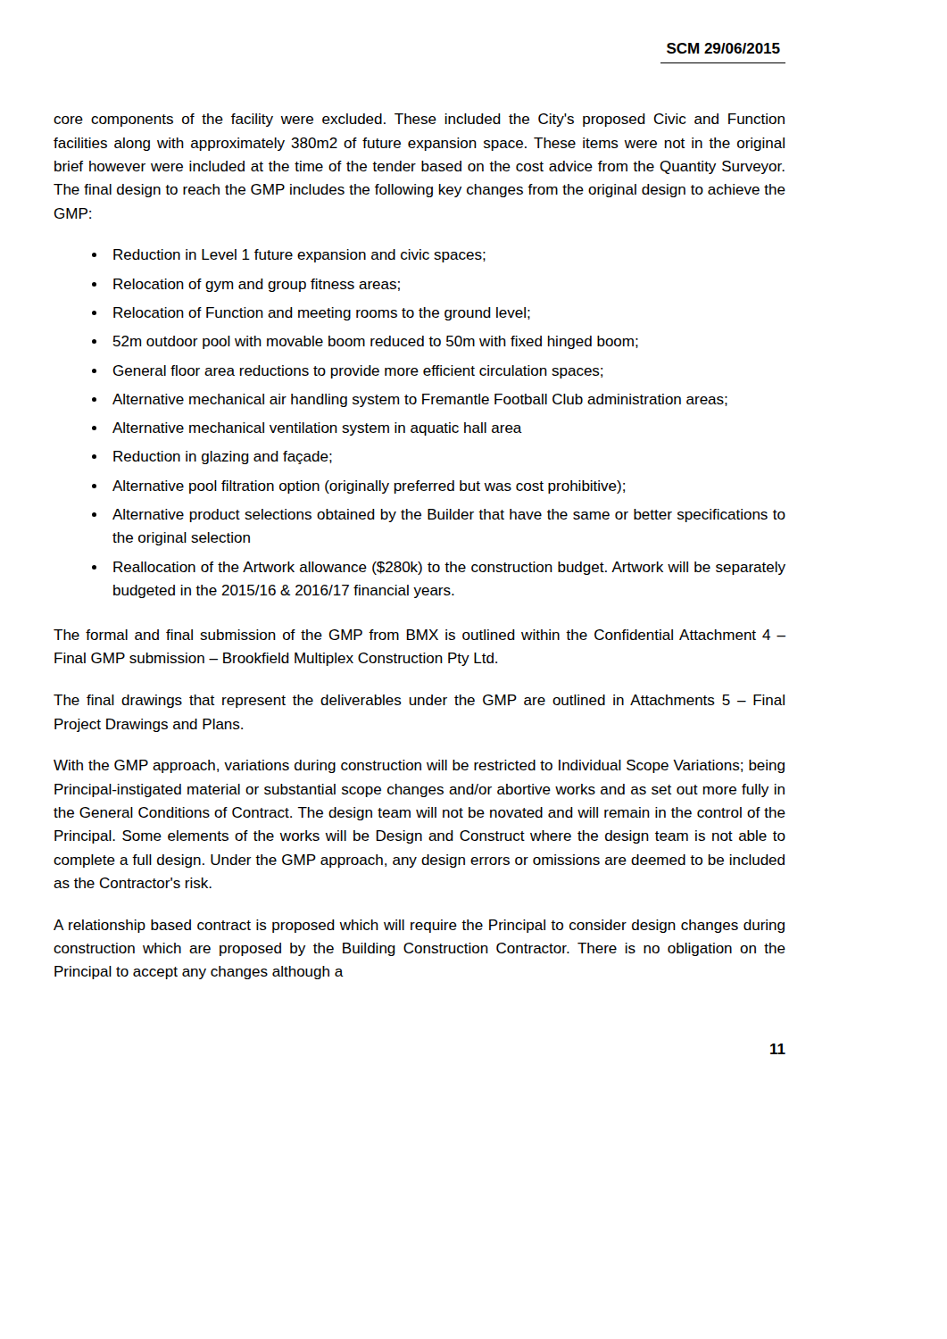SCM 29/06/2015
core components of the facility were excluded. These included the City's proposed Civic and Function facilities along with approximately 380m2 of future expansion space. These items were not in the original brief however were included at the time of the tender based on the cost advice from the Quantity Surveyor. The final design to reach the GMP includes the following key changes from the original design to achieve the GMP:
Reduction in Level 1 future expansion and civic spaces;
Relocation of gym and group fitness areas;
Relocation of Function and meeting rooms to the ground level;
52m outdoor pool with movable boom reduced to 50m with fixed hinged boom;
General floor area reductions to provide more efficient circulation spaces;
Alternative mechanical air handling system to Fremantle Football Club administration areas;
Alternative mechanical ventilation system in aquatic hall area
Reduction in glazing and façade;
Alternative pool filtration option (originally preferred but was cost prohibitive);
Alternative product selections obtained by the Builder that have the same or better specifications to the original selection
Reallocation of the Artwork allowance ($280k) to the construction budget. Artwork will be separately budgeted in the 2015/16 & 2016/17 financial years.
The formal and final submission of the GMP from BMX is outlined within the Confidential Attachment 4 – Final GMP submission – Brookfield Multiplex Construction Pty Ltd.
The final drawings that represent the deliverables under the GMP are outlined in Attachments 5 – Final Project Drawings and Plans.
With the GMP approach, variations during construction will be restricted to Individual Scope Variations; being Principal-instigated material or substantial scope changes and/or abortive works and as set out more fully in the General Conditions of Contract. The design team will not be novated and will remain in the control of the Principal. Some elements of the works will be Design and Construct where the design team is not able to complete a full design. Under the GMP approach, any design errors or omissions are deemed to be included as the Contractor's risk.
A relationship based contract is proposed which will require the Principal to consider design changes during construction which are proposed by the Building Construction Contractor. There is no obligation on the Principal to accept any changes although a
11